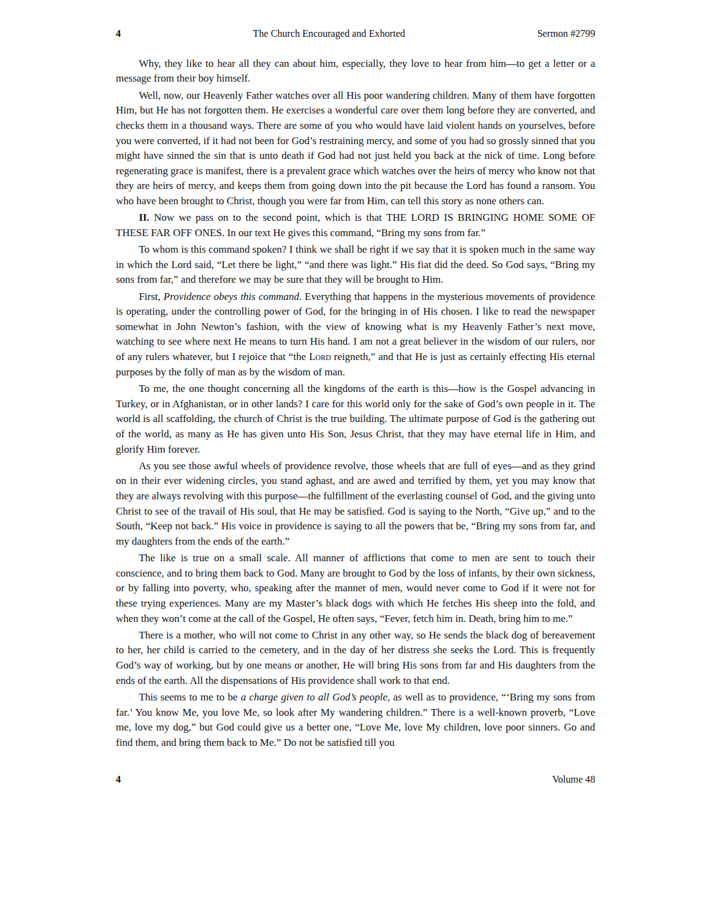4 The Church Encouraged and Exhorted Sermon #2799
Why, they like to hear all they can about him, especially, they love to hear from him—to get a letter or a message from their boy himself.
Well, now, our Heavenly Father watches over all His poor wandering children. Many of them have forgotten Him, but He has not forgotten them. He exercises a wonderful care over them long before they are converted, and checks them in a thousand ways. There are some of you who would have laid violent hands on yourselves, before you were converted, if it had not been for God’s restraining mercy, and some of you had so grossly sinned that you might have sinned the sin that is unto death if God had not just held you back at the nick of time. Long before regenerating grace is manifest, there is a prevalent grace which watches over the heirs of mercy who know not that they are heirs of mercy, and keeps them from going down into the pit because the Lord has found a ransom. You who have been brought to Christ, though you were far from Him, can tell this story as none others can.
II. Now we pass on to the second point, which is that the Lord is bringing home some of these far off ones. In our text He gives this command, “Bring my sons from far.”
To whom is this command spoken? I think we shall be right if we say that it is spoken much in the same way in which the Lord said, “Let there be light,” “and there was light.” His fiat did the deed. So God says, “Bring my sons from far,” and therefore we may be sure that they will be brought to Him.
First, Providence obeys this command. Everything that happens in the mysterious movements of providence is operating, under the controlling power of God, for the bringing in of His chosen. I like to read the newspaper somewhat in John Newton’s fashion, with the view of knowing what is my Heavenly Father’s next move, watching to see where next He means to turn His hand. I am not a great believer in the wisdom of our rulers, nor of any rulers whatever, but I rejoice that “the Lord reigneth,” and that He is just as certainly effecting His eternal purposes by the folly of man as by the wisdom of man.
To me, the one thought concerning all the kingdoms of the earth is this—how is the Gospel advancing in Turkey, or in Afghanistan, or in other lands? I care for this world only for the sake of God’s own people in it. The world is all scaffolding, the church of Christ is the true building. The ultimate purpose of God is the gathering out of the world, as many as He has given unto His Son, Jesus Christ, that they may have eternal life in Him, and glorify Him forever.
As you see those awful wheels of providence revolve, those wheels that are full of eyes—and as they grind on in their ever widening circles, you stand aghast, and are awed and terrified by them, yet you may know that they are always revolving with this purpose—the fulfillment of the everlasting counsel of God, and the giving unto Christ to see of the travail of His soul, that He may be satisfied. God is saying to the North, “Give up,” and to the South, “Keep not back.” His voice in providence is saying to all the powers that be, “Bring my sons from far, and my daughters from the ends of the earth.”
The like is true on a small scale. All manner of afflictions that come to men are sent to touch their conscience, and to bring them back to God. Many are brought to God by the loss of infants, by their own sickness, or by falling into poverty, who, speaking after the manner of men, would never come to God if it were not for these trying experiences. Many are my Master’s black dogs with which He fetches His sheep into the fold, and when they won’t come at the call of the Gospel, He often says, “Fever, fetch him in. Death, bring him to me.”
There is a mother, who will not come to Christ in any other way, so He sends the black dog of bereavement to her, her child is carried to the cemetery, and in the day of her distress she seeks the Lord. This is frequently God’s way of working, but by one means or another, He will bring His sons from far and His daughters from the ends of the earth. All the dispensations of His providence shall work to that end.
This seems to me to be a charge given to all God’s people, as well as to providence, “‘Bring my sons from far.’ You know Me, you love Me, so look after My wandering children.” There is a well-known proverb, “Love me, love my dog,” but God could give us a better one, “Love Me, love My children, love poor sinners. Go and find them, and bring them back to Me.” Do not be satisfied till you
4 Volume 48